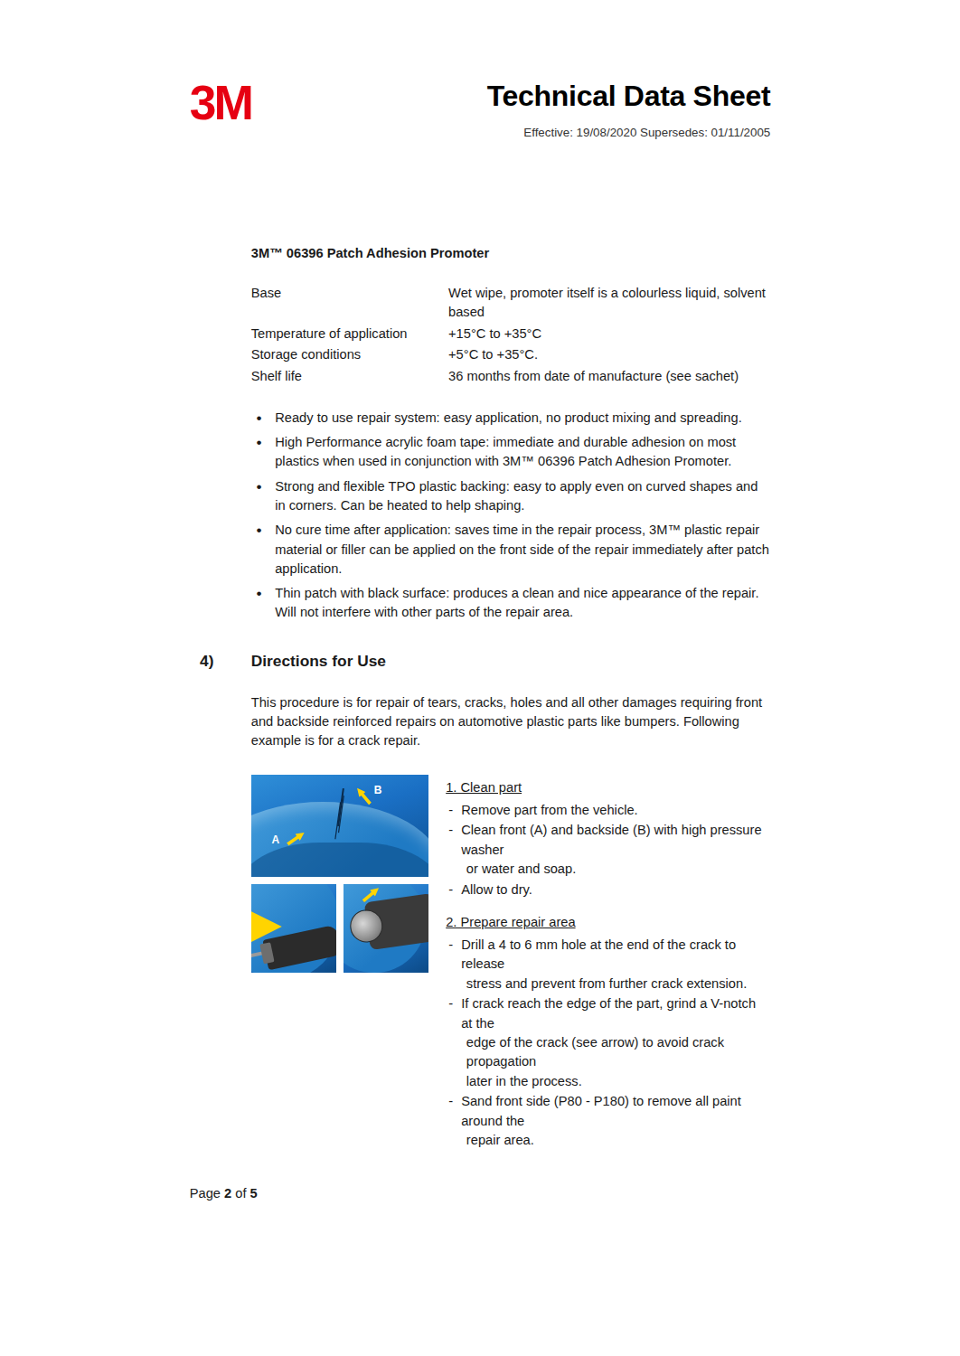3M
Technical Data Sheet
Effective: 19/08/2020 Supersedes: 01/11/2005
3M™ 06396 Patch Adhesion Promoter
| Base | Wet wipe, promoter itself is a colourless liquid, solvent based |
| Temperature of application | +15°C to +35°C |
| Storage conditions | +5°C to +35°C. |
| Shelf life | 36 months from date of manufacture (see sachet) |
Ready to use repair system: easy application, no product mixing and spreading.
High Performance acrylic foam tape: immediate and durable adhesion on most plastics when used in conjunction with 3M™ 06396 Patch Adhesion Promoter.
Strong and flexible TPO plastic backing: easy to apply even on curved shapes and in corners. Can be heated to help shaping.
No cure time after application: saves time in the repair process, 3M™ plastic repair material or filler can be applied on the front side of the repair immediately after patch application.
Thin patch with black surface: produces a clean and nice appearance of the repair. Will not interfere with other parts of the repair area.
4)
Directions for Use
This procedure is for repair of tears, cracks, holes and all other damages requiring front and backside reinforced repairs on automotive plastic parts like bumpers. Following example is for a crack repair.
A
B
1. Clean part
Remove part from the vehicle.
Clean front (A) and backside (B) with high pressure washer or water and soap.
Allow to dry.
2. Prepare repair area
Drill a 4 to 6 mm hole at the end of the crack to release stress and prevent from further crack extension.
If crack reach the edge of the part, grind a V-notch at the edge of the crack (see arrow) to avoid crack propagation later in the process.
Sand front side (P80 - P180) to remove all paint around the repair area.
Page 2 of 5